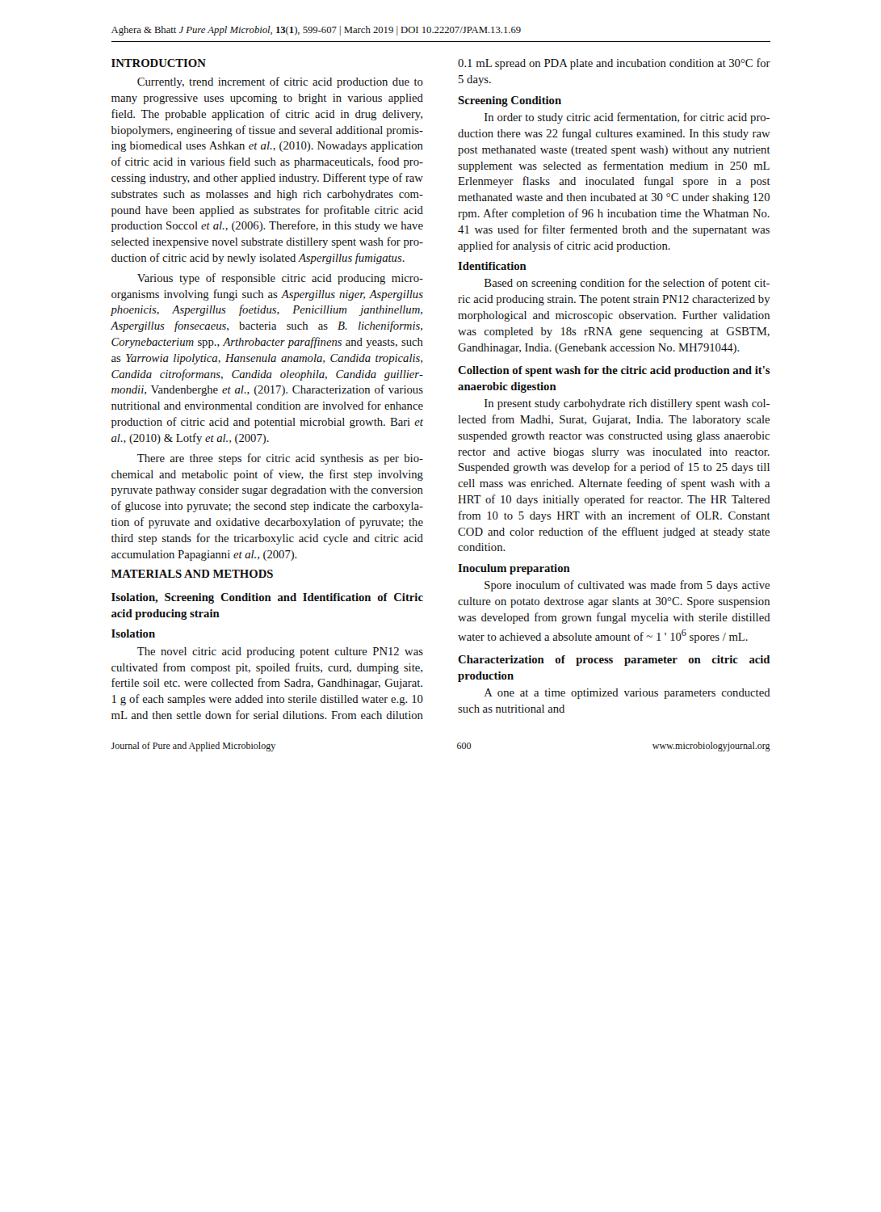Aghera & Bhatt J Pure Appl Microbiol, 13(1), 599-607 | March 2019 | DOI 10.22207/JPAM.13.1.69
Introduction
Currently, trend increment of citric acid production due to many progressive uses upcoming to bright in various applied field. The probable application of citric acid in drug delivery, biopolymers, engineering of tissue and several additional promising biomedical uses Ashkan et al., (2010). Nowadays application of citric acid in various field such as pharmaceuticals, food processing industry, and other applied industry. Different type of raw substrates such as molasses and high rich carbohydrates compound have been applied as substrates for profitable citric acid production Soccol et al., (2006). Therefore, in this study we have selected inexpensive novel substrate distillery spent wash for production of citric acid by newly isolated Aspergillus fumigatus.
Various type of responsible citric acid producing microorganisms involving fungi such as Aspergillus niger, Aspergillus phoenicis, Aspergillus foetidus, Penicillium janthinellum, Aspergillus fonsecaeus, bacteria such as B. licheniformis, Corynebacterium spp., Arthrobacter paraffinens and yeasts, such as Yarrowia lipolytica, Hansenula anamola, Candida tropicalis, Candida citroformans, Candida oleophila, Candida guilliermondii, Vandenberghe et al., (2017). Characterization of various nutritional and environmental condition are involved for enhance production of citric acid and potential microbial growth. Bari et al., (2010) & Lotfy et al., (2007).
There are three steps for citric acid synthesis as per biochemical and metabolic point of view, the first step involving pyruvate pathway consider sugar degradation with the conversion of glucose into pyruvate; the second step indicate the carboxylation of pyruvate and oxidative decarboxylation of pyruvate; the third step stands for the tricarboxylic acid cycle and citric acid accumulation Papagianni et al., (2007).
Materials and Methods
Isolation, Screening Condition and Identification of Citric acid producing strain
Isolation
The novel citric acid producing potent culture PN12 was cultivated from compost pit, spoiled fruits, curd, dumping site, fertile soil etc. were collected from Sadra, Gandhinagar, Gujarat. 1 g of each samples were added into sterile distilled water e.g. 10 mL and then settle down for serial dilutions. From each dilution 0.1 mL spread on PDA plate and incubation condition at 30°C for 5 days.
Screening Condition
In order to study citric acid fermentation, for citric acid production there was 22 fungal cultures examined. In this study raw post methanated waste (treated spent wash) without any nutrient supplement was selected as fermentation medium in 250 mL Erlenmeyer flasks and inoculated fungal spore in a post methanated waste and then incubated at 30 °C under shaking 120 rpm. After completion of 96 h incubation time the Whatman No. 41 was used for filter fermented broth and the supernatant was applied for analysis of citric acid production.
Identification
Based on screening condition for the selection of potent citric acid producing strain. The potent strain PN12 characterized by morphological and microscopic observation. Further validation was completed by 18s rRNA gene sequencing at GSBTM, Gandhinagar, India. (Genebank accession No. MH791044).
Collection of spent wash for the citric acid production and it's anaerobic digestion
In present study carbohydrate rich distillery spent wash collected from Madhi, Surat, Gujarat, India. The laboratory scale suspended growth reactor was constructed using glass anaerobic rector and active biogas slurry was inoculated into reactor. Suspended growth was develop for a period of 15 to 25 days till cell mass was enriched. Alternate feeding of spent wash with a HRT of 10 days initially operated for reactor. The HR Taltered from 10 to 5 days HRT with an increment of OLR. Constant COD and color reduction of the effluent judged at steady state condition.
Inoculum preparation
Spore inoculum of cultivated was made from 5 days active culture on potato dextrose agar slants at 30°C. Spore suspension was developed from grown fungal mycelia with sterile distilled water to achieved a absolute amount of ~ 1 ' 106 spores / mL.
Characterization of process parameter on citric acid production
A one at a time optimized various parameters conducted such as nutritional and
Journal of Pure and Applied Microbiology
600
www.microbiologyjournal.org